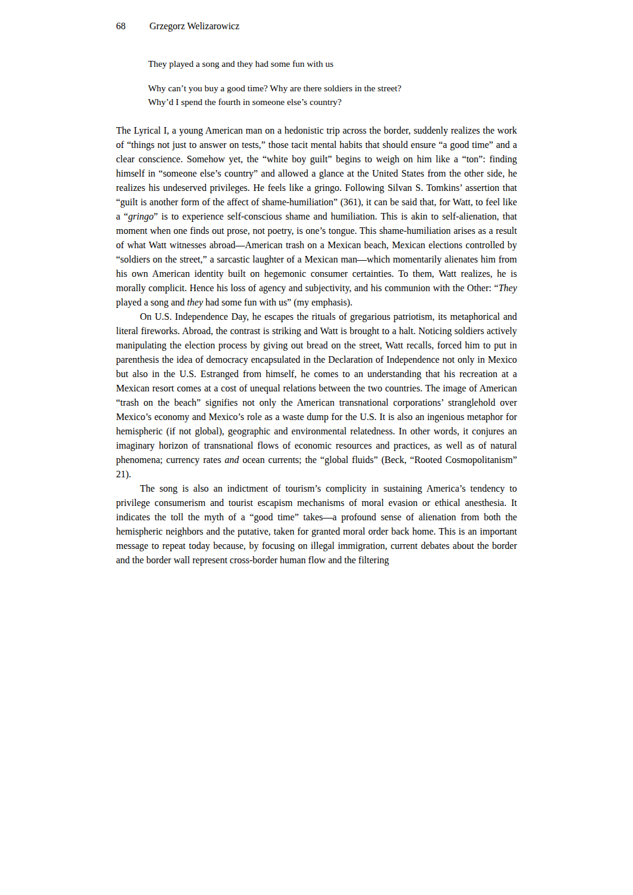68 Grzegorz Welizarowicz
They played a song and they had some fun with us
Why can’t you buy a good time? Why are there soldiers in the street? Why’d I spend the fourth in someone else’s country?
The Lyrical I, a young American man on a hedonistic trip across the border, suddenly realizes the work of “things not just to answer on tests,” those tacit mental habits that should ensure “a good time” and a clear conscience. Somehow yet, the “white boy guilt” begins to weigh on him like a “ton”: finding himself in “someone else’s country” and allowed a glance at the United States from the other side, he realizes his undeserved privileges. He feels like a gringo. Following Silvan S. Tomkins’ assertion that “guilt is another form of the affect of shame-humiliation” (361), it can be said that, for Watt, to feel like a “gringo” is to experience self-conscious shame and humiliation. This is akin to self-alienation, that moment when one finds out prose, not poetry, is one’s tongue. This shame-humiliation arises as a result of what Watt witnesses abroad—American trash on a Mexican beach, Mexican elections controlled by “soldiers on the street,” a sarcastic laughter of a Mexican man—which momentarily alienates him from his own American identity built on hegemonic consumer certainties. To them, Watt realizes, he is morally complicit. Hence his loss of agency and subjectivity, and his communion with the Other: “They played a song and they had some fun with us” (my emphasis).
On U.S. Independence Day, he escapes the rituals of gregarious patriotism, its metaphorical and literal fireworks. Abroad, the contrast is striking and Watt is brought to a halt. Noticing soldiers actively manipulating the election process by giving out bread on the street, Watt recalls, forced him to put in parenthesis the idea of democracy encapsulated in the Declaration of Independence not only in Mexico but also in the U.S. Estranged from himself, he comes to an understanding that his recreation at a Mexican resort comes at a cost of unequal relations between the two countries. The image of American “trash on the beach” signifies not only the American transnational corporations’ stranglehold over Mexico’s economy and Mexico’s role as a waste dump for the U.S. It is also an ingenious metaphor for hemispheric (if not global), geographic and environmental relatedness. In other words, it conjures an imaginary horizon of transnational flows of economic resources and practices, as well as of natural phenomena; currency rates and ocean currents; the “global fluids” (Beck, “Rooted Cosmopolitanism” 21).
The song is also an indictment of tourism’s complicity in sustaining America’s tendency to privilege consumerism and tourist escapism mechanisms of moral evasion or ethical anesthesia. It indicates the toll the myth of a “good time” takes—a profound sense of alienation from both the hemispheric neighbors and the putative, taken for granted moral order back home. This is an important message to repeat today because, by focusing on illegal immigration, current debates about the border and the border wall represent cross-border human flow and the filtering